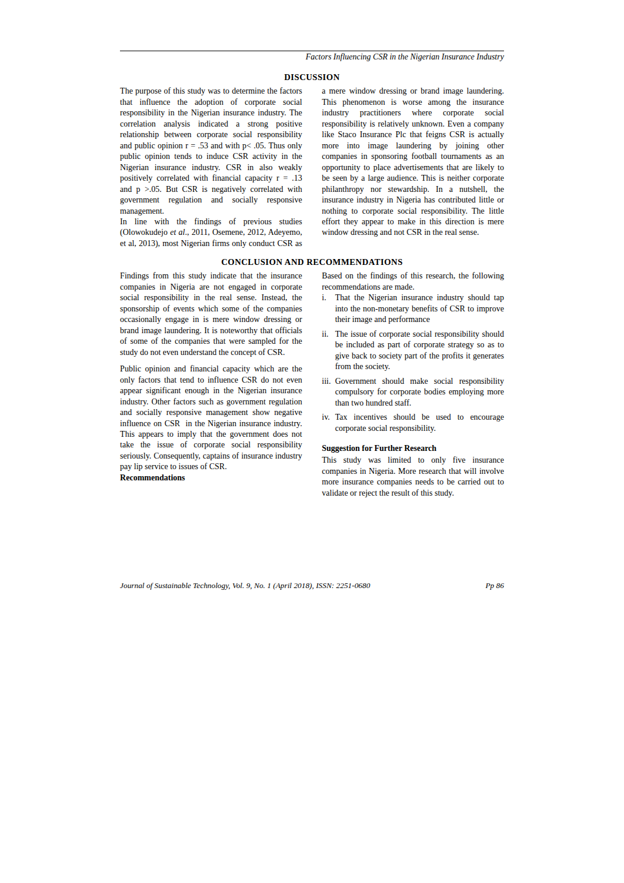Factors Influencing CSR in the Nigerian Insurance Industry
DISCUSSION
The purpose of this study was to determine the factors that influence the adoption of corporate social responsibility in the Nigerian insurance industry. The correlation analysis indicated a strong positive relationship between corporate social responsibility and public opinion r = .53 and with p< .05. Thus only public opinion tends to induce CSR activity in the Nigerian insurance industry. CSR in also weakly positively correlated with financial capacity r = .13 and p >.05. But CSR is negatively correlated with government regulation and socially responsive management.
In line with the findings of previous studies (Olowokudejo et al., 2011, Osemene, 2012, Adeyemo, et al, 2013), most Nigerian firms only conduct CSR as a mere window dressing or brand image laundering. This phenomenon is worse among the insurance industry practitioners where corporate social responsibility is relatively unknown. Even a company like Staco Insurance Plc that feigns CSR is actually more into image laundering by joining other companies in sponsoring football tournaments as an opportunity to place advertisements that are likely to be seen by a large audience. This is neither corporate philanthropy nor stewardship. In a nutshell, the insurance industry in Nigeria has contributed little or nothing to corporate social responsibility. The little effort they appear to make in this direction is mere window dressing and not CSR in the real sense.
CONCLUSION AND RECOMMENDATIONS
Findings from this study indicate that the insurance companies in Nigeria are not engaged in corporate social responsibility in the real sense. Instead, the sponsorship of events which some of the companies occasionally engage in is mere window dressing or brand image laundering. It is noteworthy that officials of some of the companies that were sampled for the study do not even understand the concept of CSR.
Public opinion and financial capacity which are the only factors that tend to influence CSR do not even appear significant enough in the Nigerian insurance industry. Other factors such as government regulation and socially responsive management show negative influence on CSR in the Nigerian insurance industry. This appears to imply that the government does not take the issue of corporate social responsibility seriously. Consequently, captains of insurance industry pay lip service to issues of CSR.
Recommendations
Based on the findings of this research, the following recommendations are made.
i. That the Nigerian insurance industry should tap into the non-monetary benefits of CSR to improve their image and performance
ii. The issue of corporate social responsibility should be included as part of corporate strategy so as to give back to society part of the profits it generates from the society.
iii. Government should make social responsibility compulsory for corporate bodies employing more than two hundred staff.
iv. Tax incentives should be used to encourage corporate social responsibility.
Suggestion for Further Research
This study was limited to only five insurance companies in Nigeria. More research that will involve more insurance companies needs to be carried out to validate or reject the result of this study.
Journal of Sustainable Technology, Vol. 9, No. 1 (April 2018), ISSN: 2251-0680
Pp 86